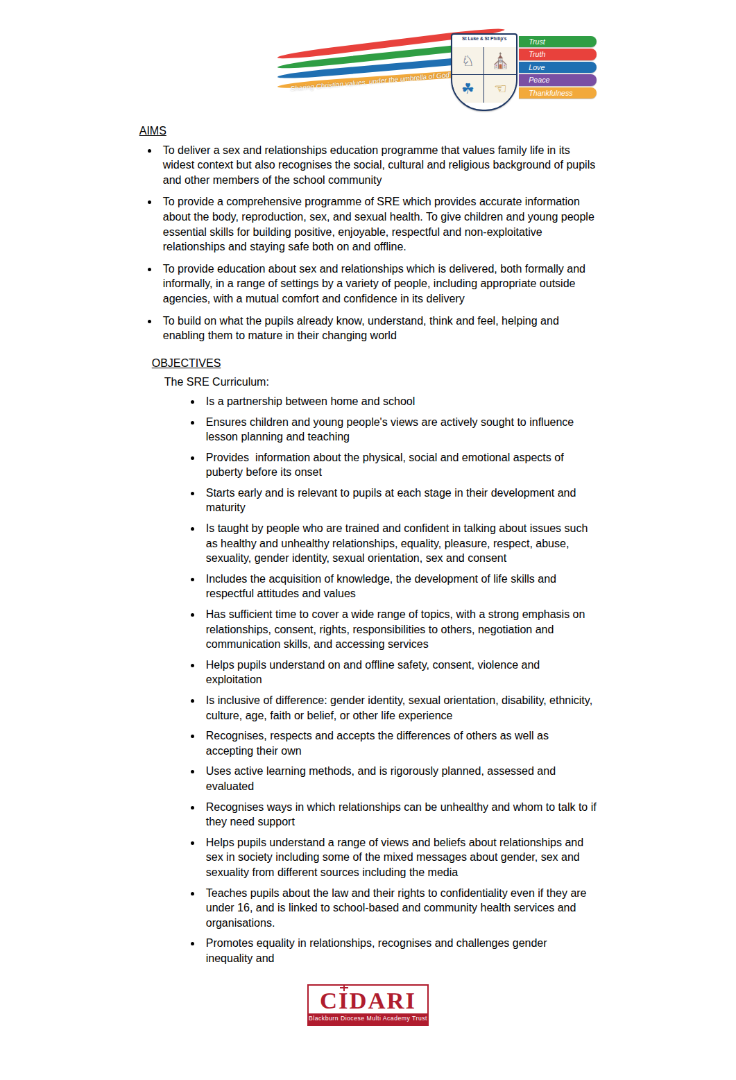Sharing Christian values, under the umbrella of God's love
St Luke & St Philip's
♘
⛪
☘
☜
Trust
Truth
Love
Peace
Thankfulness
AIMS
To deliver a sex and relationships education programme that values family life in its widest context but also recognises the social, cultural and religious background of pupils and other members of the school community
To provide a comprehensive programme of SRE which provides accurate information about the body, reproduction, sex, and sexual health. To give children and young people essential skills for building positive, enjoyable, respectful and non-exploitative relationships and staying safe both on and offline.
To provide education about sex and relationships which is delivered, both formally and informally, in a range of settings by a variety of people, including appropriate outside agencies, with a mutual comfort and confidence in its delivery
To build on what the pupils already know, understand, think and feel, helping and enabling them to mature in their changing world
OBJECTIVES
The SRE Curriculum:
Is a partnership between home and school
Ensures children and young people's views are actively sought to influence lesson planning and teaching
Provides information about the physical, social and emotional aspects of puberty before its onset
Starts early and is relevant to pupils at each stage in their development and maturity
Is taught by people who are trained and confident in talking about issues such as healthy and unhealthy relationships, equality, pleasure, respect, abuse, sexuality, gender identity, sexual orientation, sex and consent
Includes the acquisition of knowledge, the development of life skills and respectful attitudes and values
Has sufficient time to cover a wide range of topics, with a strong emphasis on relationships, consent, rights, responsibilities to others, negotiation and communication skills, and accessing services
Helps pupils understand on and offline safety, consent, violence and exploitation
Is inclusive of difference: gender identity, sexual orientation, disability, ethnicity, culture, age, faith or belief, or other life experience
Recognises, respects and accepts the differences of others as well as accepting their own
Uses active learning methods, and is rigorously planned, assessed and evaluated
Recognises ways in which relationships can be unhealthy and whom to talk to if they need support
Helps pupils understand a range of views and beliefs about relationships and sex in society including some of the mixed messages about gender, sex and sexuality from different sources including the media
Teaches pupils about the law and their rights to confidentiality even if they are under 16, and is linked to school-based and community health services and organisations.
Promotes equality in relationships, recognises and challenges gender inequality and
CIDARI
Blackburn Diocese Multi Academy Trust